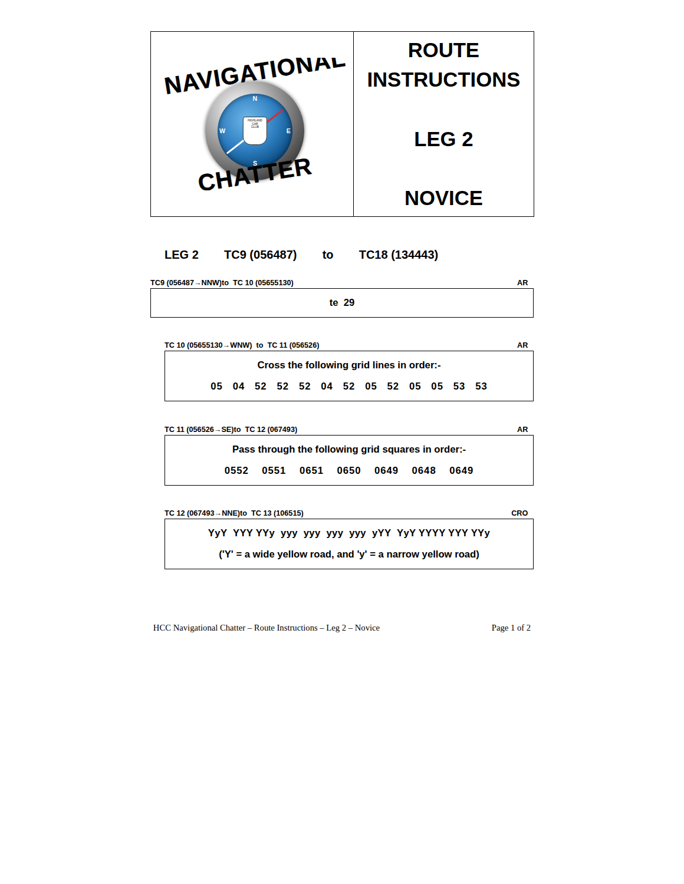NAVIGATIONAL
N S E W
HIGHLAND
CAR
CLUB
CHATTER
ROUTE
INSTRUCTIONS
LEG 2
NOVICE
LEG 2 TC9 (056487) to TC18 (134443)
TC9 (056487→NNW) to TC 10 (05655130) AR
te 29
TC 10 (05655130→WNW) to TC 11 (056526) AR
Cross the following grid lines in order:-
05 04 52 52 52 04 52 05 52 05 05 53 53
TC 11 (056526→SE) to TC 12 (067493) AR
Pass through the following grid squares in order:-
0552 0551 0651 0650 0649 0648 0649
TC 12 (067493→NNE) to TC 13 (106515) CRO
YyY YYY YYy yyy yyy yyy yyy yYY YyY YYYY YYY YYy
('Y' = a wide yellow road, and 'y' = a narrow yellow road)
HCC Navigational Chatter – Route Instructions – Leg 2 – Novice Page 1 of 2